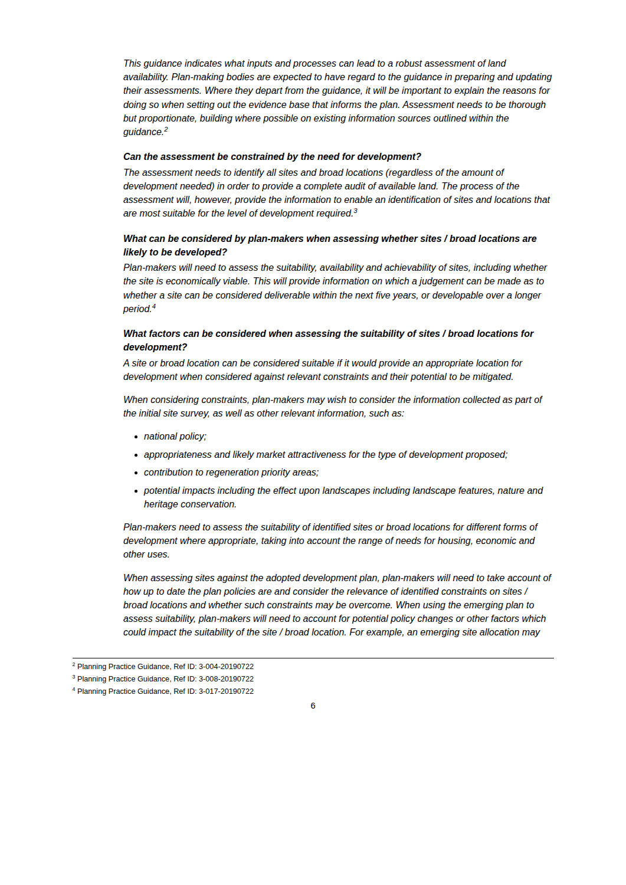This guidance indicates what inputs and processes can lead to a robust assessment of land availability. Plan-making bodies are expected to have regard to the guidance in preparing and updating their assessments. Where they depart from the guidance, it will be important to explain the reasons for doing so when setting out the evidence base that informs the plan. Assessment needs to be thorough but proportionate, building where possible on existing information sources outlined within the guidance.2
Can the assessment be constrained by the need for development?
The assessment needs to identify all sites and broad locations (regardless of the amount of development needed) in order to provide a complete audit of available land. The process of the assessment will, however, provide the information to enable an identification of sites and locations that are most suitable for the level of development required.3
What can be considered by plan-makers when assessing whether sites / broad locations are likely to be developed?
Plan-makers will need to assess the suitability, availability and achievability of sites, including whether the site is economically viable. This will provide information on which a judgement can be made as to whether a site can be considered deliverable within the next five years, or developable over a longer period.4
What factors can be considered when assessing the suitability of sites / broad locations for development?
A site or broad location can be considered suitable if it would provide an appropriate location for development when considered against relevant constraints and their potential to be mitigated.
When considering constraints, plan-makers may wish to consider the information collected as part of the initial site survey, as well as other relevant information, such as:
national policy;
appropriateness and likely market attractiveness for the type of development proposed;
contribution to regeneration priority areas;
potential impacts including the effect upon landscapes including landscape features, nature and heritage conservation.
Plan-makers need to assess the suitability of identified sites or broad locations for different forms of development where appropriate, taking into account the range of needs for housing, economic and other uses.
When assessing sites against the adopted development plan, plan-makers will need to take account of how up to date the plan policies are and consider the relevance of identified constraints on sites / broad locations and whether such constraints may be overcome. When using the emerging plan to assess suitability, plan-makers will need to account for potential policy changes or other factors which could impact the suitability of the site / broad location. For example, an emerging site allocation may
2 Planning Practice Guidance, Ref ID: 3-004-20190722
3 Planning Practice Guidance, Ref ID: 3-008-20190722
4 Planning Practice Guidance, Ref ID: 3-017-20190722
6